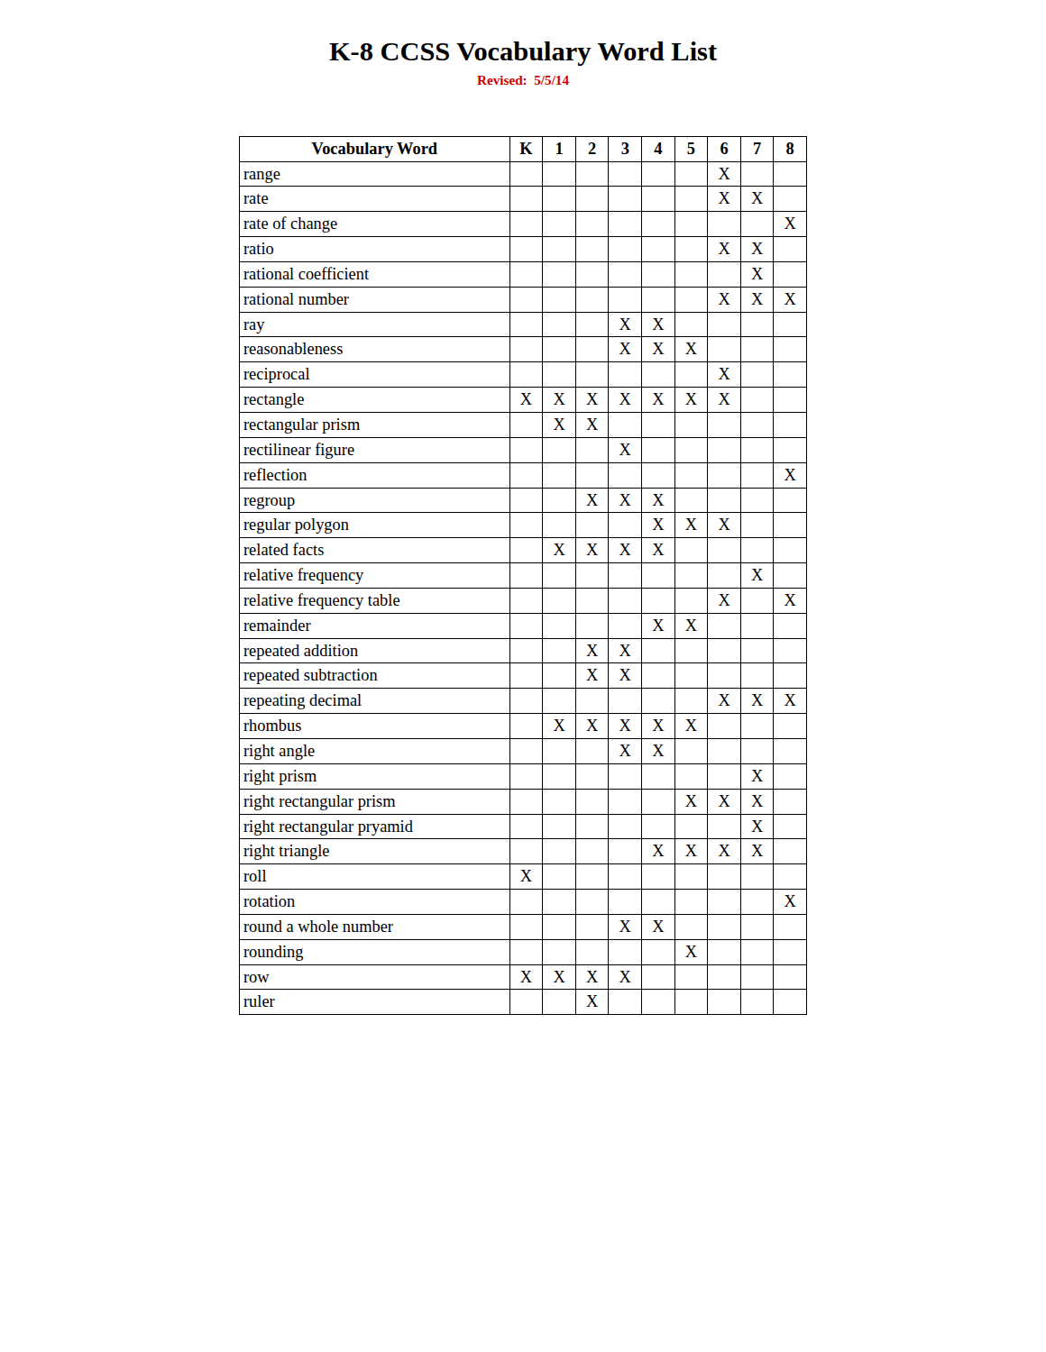K-8 CCSS Vocabulary Word List
Revised: 5/5/14
| Vocabulary Word | K | 1 | 2 | 3 | 4 | 5 | 6 | 7 | 8 |
| --- | --- | --- | --- | --- | --- | --- | --- | --- | --- |
| range | | | | | | | X | | |
| rate | | | | | | | X | X | |
| rate of change | | | | | | | | | X |
| ratio | | | | | | | X | X | |
| rational coefficient | | | | | | | | X | |
| rational number | | | | | | | X | X | X |
| ray | | | | X | X | | | | |
| reasonableness | | | | X | X | X | | | |
| reciprocal | | | | | | | X | | |
| rectangle | X | X | X | X | X | X | X | | |
| rectangular prism | | X | X | | | | | | |
| rectilinear figure | | | | X | | | | | |
| reflection | | | | | | | | | X |
| regroup | | | X | X | X | | | | |
| regular polygon | | | | | X | X | X | | |
| related facts | | X | X | X | X | | | | |
| relative frequency | | | | | | | | X | |
| relative frequency table | | | | | | | X | | X |
| remainder | | | | | X | X | | | |
| repeated addition | | | X | X | | | | | |
| repeated subtraction | | | X | X | | | | | |
| repeating decimal | | | | | | | X | X | X |
| rhombus | | X | X | X | X | X | | | |
| right angle | | | | X | X | | | | |
| right prism | | | | | | | | X | |
| right rectangular prism | | | | | | X | X | X | |
| right rectangular pryamid | | | | | | | | X | |
| right triangle | | | | | X | X | X | X | |
| roll | X | | | | | | | | |
| rotation | | | | | | | | | X |
| round a whole number | | | | X | X | | | | |
| rounding | | | | | | X | | | |
| row | X | X | X | X | | | | | |
| ruler | | | X | | | | | | |